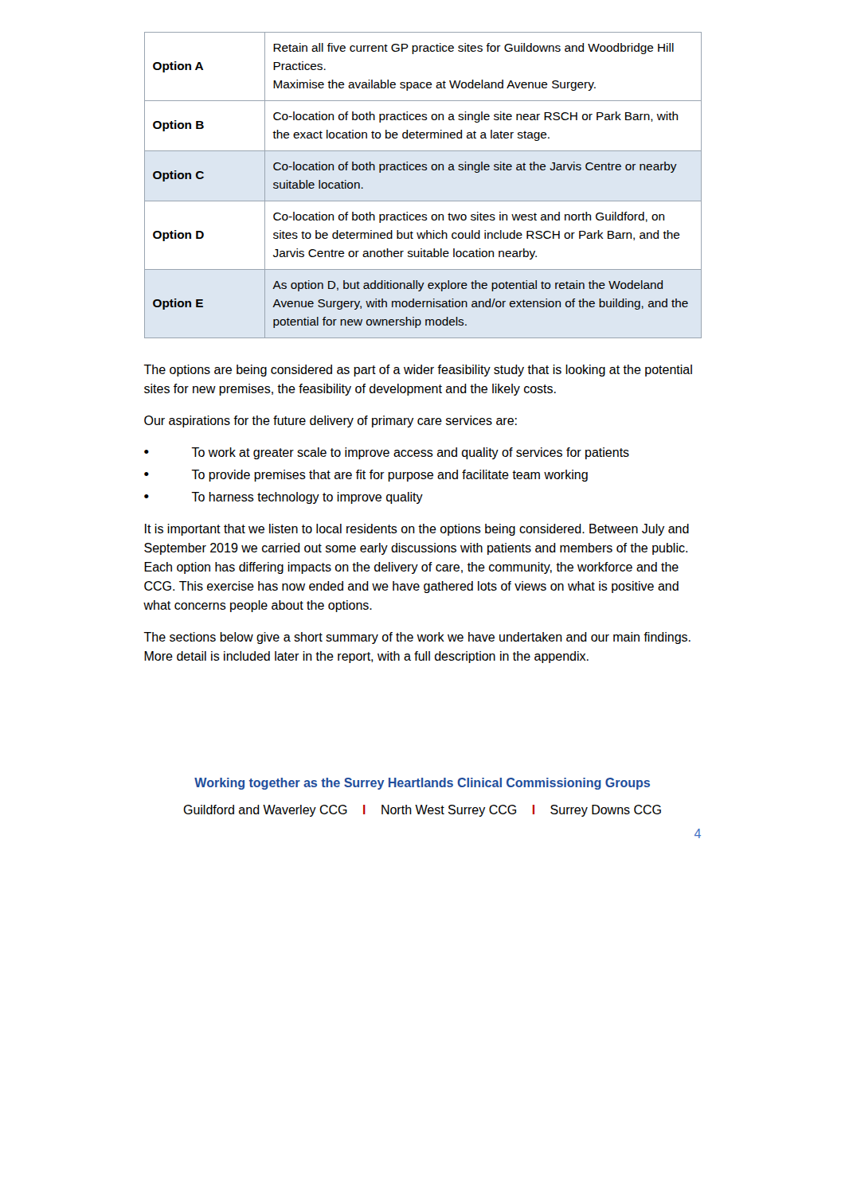| Option A | Retain all five current GP practice sites for Guildowns and Woodbridge Hill Practices. Maximise the available space at Wodeland Avenue Surgery. |
| Option B | Co-location of both practices on a single site near RSCH or Park Barn, with the exact location to be determined at a later stage. |
| Option C | Co-location of both practices on a single site at the Jarvis Centre or nearby suitable location. |
| Option D | Co-location of both practices on two sites in west and north Guildford, on sites to be determined but which could include RSCH or Park Barn, and the Jarvis Centre or another suitable location nearby. |
| Option E | As option D, but additionally explore the potential to retain the Wodeland Avenue Surgery, with modernisation and/or extension of the building, and the potential for new ownership models. |
The options are being considered as part of a wider feasibility study that is looking at the potential sites for new premises, the feasibility of development and the likely costs.
Our aspirations for the future delivery of primary care services are:
To work at greater scale to improve access and quality of services for patients
To provide premises that are fit for purpose and facilitate team working
To harness technology to improve quality
It is important that we listen to local residents on the options being considered. Between July and September 2019 we carried out some early discussions with patients and members of the public. Each option has differing impacts on the delivery of care, the community, the workforce and the CCG. This exercise has now ended and we have gathered lots of views on what is positive and what concerns people about the options.
The sections below give a short summary of the work we have undertaken and our main findings. More detail is included later in the report, with a full description in the appendix.
Working together as the Surrey Heartlands Clinical Commissioning Groups
Guildford and Waverley CCG l North West Surrey CCG l Surrey Downs CCG
4